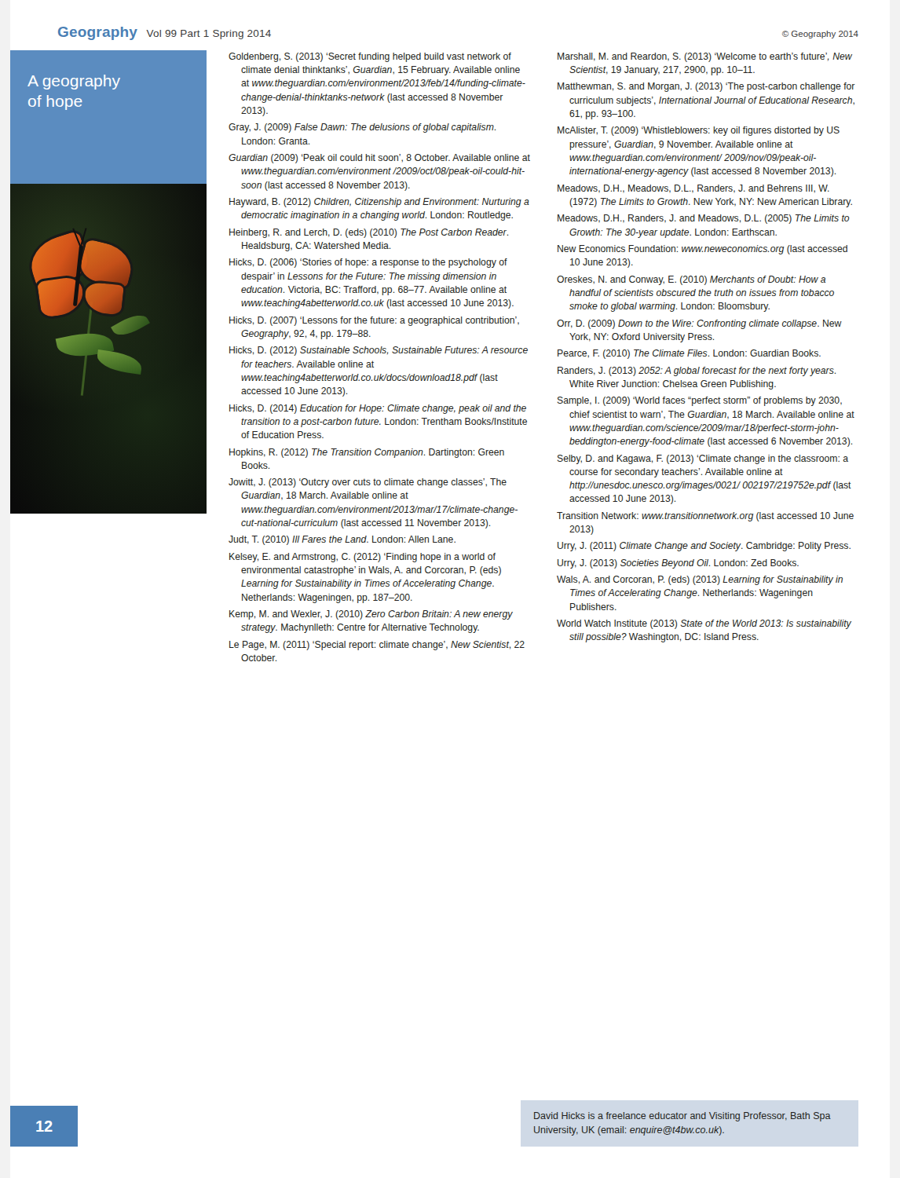Geography Vol 99 Part 1 Spring 2014
© Geography 2014
A geography
of hope
Goldenberg, S. (2013) ‘Secret funding helped build vast network of climate denial thinktanks’, Guardian, 15 February. Available online at www.theguardian.com/environment/2013/feb/14/funding-climate-change-denial-thinktanks-network (last accessed 8 November 2013).
Gray, J. (2009) False Dawn: The delusions of global capitalism. London: Granta.
Guardian (2009) ‘Peak oil could hit soon’, 8 October. Available online at www.theguardian.com/environment /2009/oct/08/peak-oil-could-hit-soon (last accessed 8 November 2013).
Hayward, B. (2012) Children, Citizenship and Environment: Nurturing a democratic imagination in a changing world. London: Routledge.
Heinberg, R. and Lerch, D. (eds) (2010) The Post Carbon Reader. Healdsburg, CA: Watershed Media.
Hicks, D. (2006) ‘Stories of hope: a response to the psychology of despair’ in Lessons for the Future: The missing dimension in education. Victoria, BC: Trafford, pp. 68–77. Available online at www.teaching4abetterworld.co.uk (last accessed 10 June 2013).
Hicks, D. (2007) ‘Lessons for the future: a geographical contribution’, Geography, 92, 4, pp. 179–88.
Hicks, D. (2012) Sustainable Schools, Sustainable Futures: A resource for teachers. Available online at www.teaching4abetterworld.co.uk/docs/download18.pdf (last accessed 10 June 2013).
Hicks, D. (2014) Education for Hope: Climate change, peak oil and the transition to a post-carbon future. London: Trentham Books/Institute of Education Press.
Hopkins, R. (2012) The Transition Companion. Dartington: Green Books.
Jowitt, J. (2013) ‘Outcry over cuts to climate change classes’, The Guardian, 18 March. Available online at www.theguardian.com/environment/2013/mar/17/climate-change-cut-national-curriculum (last accessed 11 November 2013).
Judt, T. (2010) Ill Fares the Land. London: Allen Lane.
Kelsey, E. and Armstrong, C. (2012) ‘Finding hope in a world of environmental catastrophe’ in Wals, A. and Corcoran, P. (eds) Learning for Sustainability in Times of Accelerating Change. Netherlands: Wageningen, pp. 187–200.
Kemp, M. and Wexler, J. (2010) Zero Carbon Britain: A new energy strategy. Machynlleth: Centre for Alternative Technology.
Le Page, M. (2011) ‘Special report: climate change’, New Scientist, 22 October.
Marshall, M. and Reardon, S. (2013) ‘Welcome to earth’s future’, New Scientist, 19 January, 217, 2900, pp. 10–11.
Matthewman, S. and Morgan, J. (2013) ‘The post-carbon challenge for curriculum subjects’, International Journal of Educational Research, 61, pp. 93–100.
McAlister, T. (2009) ‘Whistleblowers: key oil figures distorted by US pressure’, Guardian, 9 November. Available online at www.theguardian.com/environment/ 2009/nov/09/peak-oil-international-energy-agency (last accessed 8 November 2013).
Meadows, D.H., Meadows, D.L., Randers, J. and Behrens III, W. (1972) The Limits to Growth. New York, NY: New American Library.
Meadows, D.H., Randers, J. and Meadows, D.L. (2005) The Limits to Growth: The 30-year update. London: Earthscan.
New Economics Foundation: www.neweconomics.org (last accessed 10 June 2013).
Oreskes, N. and Conway, E. (2010) Merchants of Doubt: How a handful of scientists obscured the truth on issues from tobacco smoke to global warming. London: Bloomsbury.
Orr, D. (2009) Down to the Wire: Confronting climate collapse. New York, NY: Oxford University Press.
Pearce, F. (2010) The Climate Files. London: Guardian Books.
Randers, J. (2013) 2052: A global forecast for the next forty years. White River Junction: Chelsea Green Publishing.
Sample, I. (2009) ‘World faces “perfect storm” of problems by 2030, chief scientist to warn’, The Guardian, 18 March. Available online at www.theguardian.com/science/2009/mar/18/perfect-storm-john-beddington-energy-food-climate (last accessed 6 November 2013).
Selby, D. and Kagawa, F. (2013) ‘Climate change in the classroom: a course for secondary teachers’. Available online at http://unesdoc.unesco.org/images/0021/ 002197/219752e.pdf (last accessed 10 June 2013).
Transition Network: www.transitionnetwork.org (last accessed 10 June 2013)
Urry, J. (2011) Climate Change and Society. Cambridge: Polity Press.
Urry, J. (2013) Societies Beyond Oil. London: Zed Books.
Wals, A. and Corcoran, P. (eds) (2013) Learning for Sustainability in Times of Accelerating Change. Netherlands: Wageningen Publishers.
World Watch Institute (2013) State of the World 2013: Is sustainability still possible? Washington, DC: Island Press.
David Hicks is a freelance educator and Visiting Professor, Bath Spa University, UK (email: enquire@t4bw.co.uk).
12